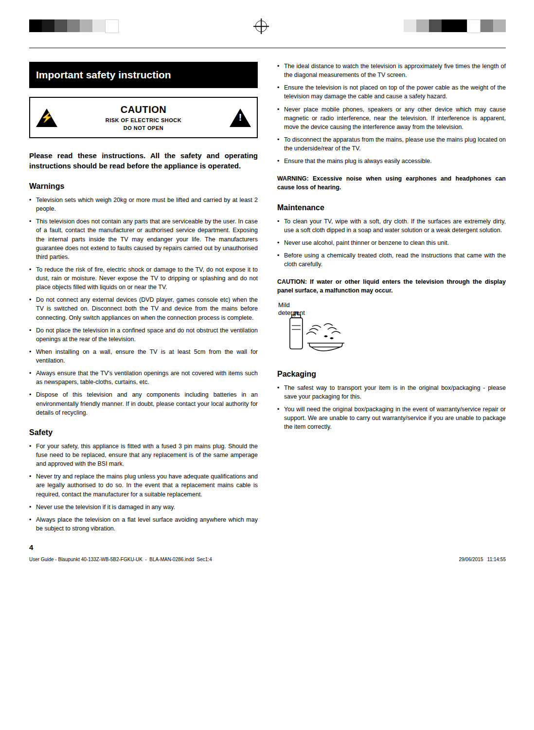Important safety instruction
⚡
CAUTION
RISK OF ELECTRIC SHOCK
DO NOT OPEN
!
Please read these instructions. All the safety and operating instructions should be read before the appliance is operated.
Warnings
Television sets which weigh 20kg or more must be lifted and carried by at least 2 people.
This television does not contain any parts that are serviceable by the user. In case of a fault, contact the manufacturer or authorised service department. Exposing the internal parts inside the TV may endanger your life. The manufacturers guarantee does not extend to faults caused by repairs carried out by unauthorised third parties.
To reduce the risk of fire, electric shock or damage to the TV, do not expose it to dust, rain or moisture. Never expose the TV to dripping or splashing and do not place objects filled with liquids on or near the TV.
Do not connect any external devices (DVD player, games console etc) when the TV is switched on. Disconnect both the TV and device from the mains before connecting. Only switch appliances on when the connection process is complete.
Do not place the television in a confined space and do not obstruct the ventilation openings at the rear of the television.
When installing on a wall, ensure the TV is at least 5cm from the wall for ventilation.
Always ensure that the TV's ventilation openings are not covered with items such as newspapers, table-cloths, curtains, etc.
Dispose of this television and any components including batteries in an environmentally friendly manner. If in doubt, please contact your local authority for details of recycling.
Safety
For your safety, this appliance is fitted with a fused 3 pin mains plug. Should the fuse need to be replaced, ensure that any replacement is of the same amperage and approved with the BSI mark.
Never try and replace the mains plug unless you have adequate qualifications and are legally authorised to do so. In the event that a replacement mains cable is required, contact the manufacturer for a suitable replacement.
Never use the television if it is damaged in any way.
Always place the television on a flat level surface avoiding anywhere which may be subject to strong vibration.
The ideal distance to watch the television is approximately five times the length of the diagonal measurements of the TV screen.
Ensure the television is not placed on top of the power cable as the weight of the television may damage the cable and cause a safety hazard.
Never place mobile phones, speakers or any other device which may cause magnetic or radio interference, near the television. If interference is apparent, move the device causing the interference away from the television.
To disconnect the apparatus from the mains, please use the mains plug located on the underside/rear of the TV.
Ensure that the mains plug is always easily accessible.
WARNING: Excessive noise when using earphones and headphones can cause loss of hearing.
Maintenance
To clean your TV, wipe with a soft, dry cloth. If the surfaces are extremely dirty, use a soft cloth dipped in a soap and water solution or a weak detergent solution.
Never use alcohol, paint thinner or benzene to clean this unit.
Before using a chemically treated cloth, read the instructions that came with the cloth carefully.
CAUTION: If water or other liquid enters the television through the display panel surface, a malfunction may occur.
Mild detergent
Packaging
The safest way to transport your item is in the original box/packaging - please save your packaging for this.
You will need the original box/packaging in the event of warranty/service repair or support. We are unable to carry out warranty/service if you are unable to package the item correctly.
4
User Guide - Blaupunkt 40-133Z-WB-5B2-FGKU-UK - BLA-MAN-0286.indd Sec1:4
29/06/2015 11:14:55